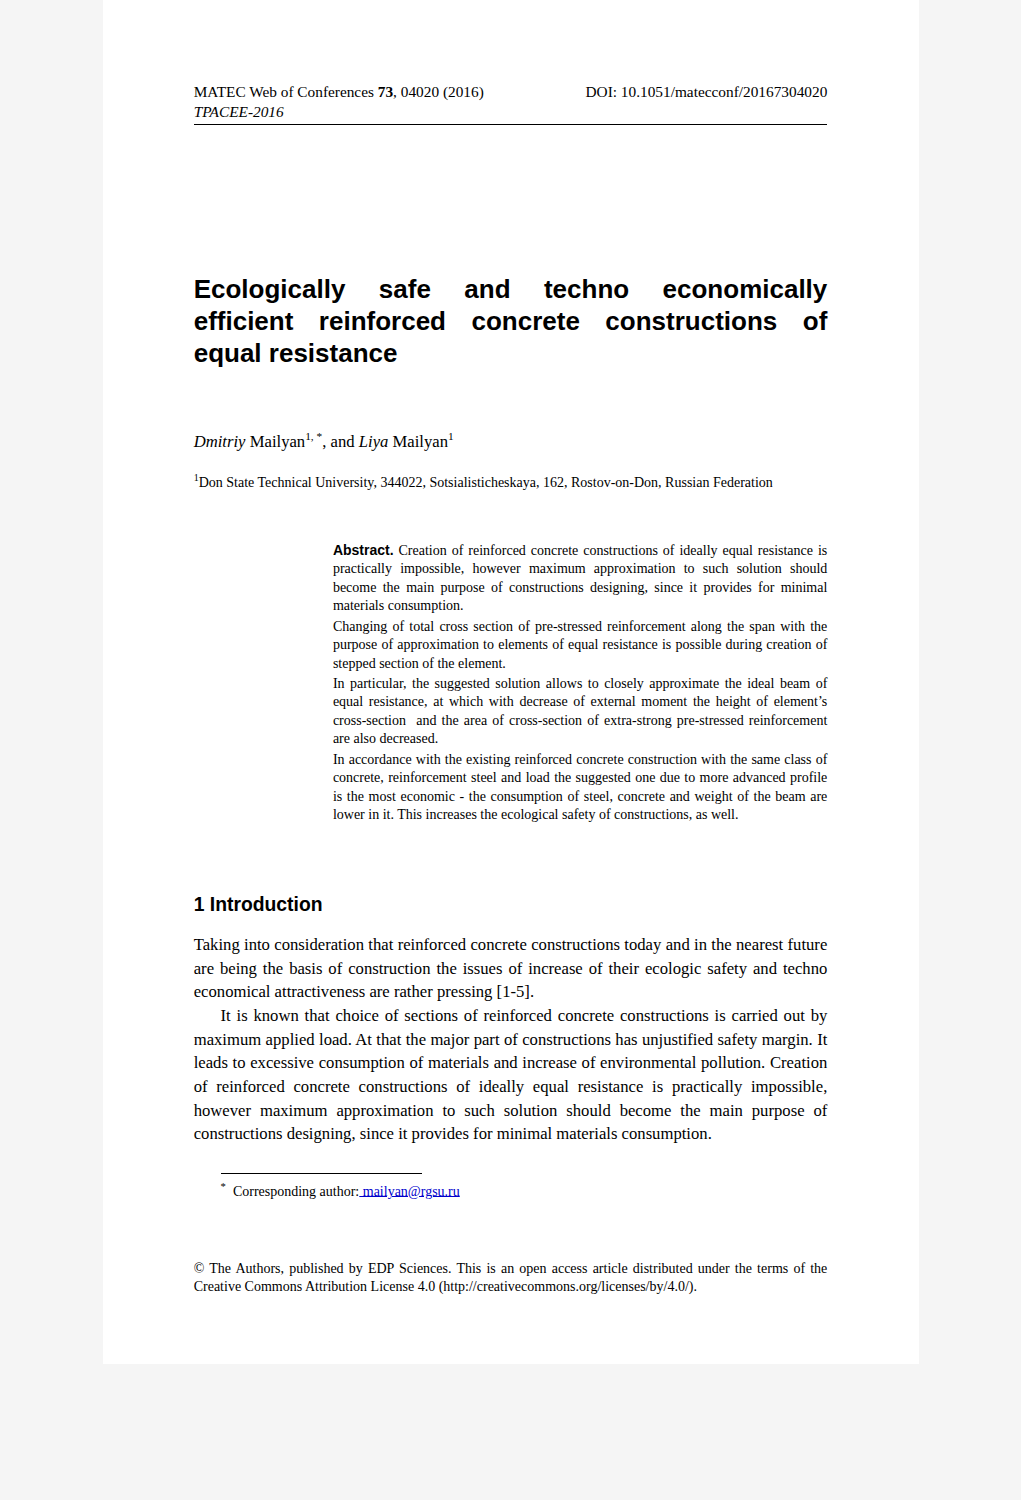MATEC Web of Conferences 73, 04020 (2016) DOI: 10.1051/matecconf/20167304020
TPACEE-2016
Ecologically safe and techno economically efficient reinforced concrete constructions of equal resistance
Dmitriy Mailyan1, *, and Liya Mailyan1
1Don State Technical University, 344022, Sotsialisticheskaya, 162, Rostov-on-Don, Russian Federation
Abstract. Creation of reinforced concrete constructions of ideally equal resistance is practically impossible, however maximum approximation to such solution should become the main purpose of constructions designing, since it provides for minimal materials consumption.
Changing of total cross section of pre-stressed reinforcement along the span with the purpose of approximation to elements of equal resistance is possible during creation of stepped section of the element.
In particular, the suggested solution allows to closely approximate the ideal beam of equal resistance, at which with decrease of external moment the height of element’s cross-section and the area of cross-section of extra-strong pre-stressed reinforcement are also decreased.
In accordance with the existing reinforced concrete construction with the same class of concrete, reinforcement steel and load the suggested one due to more advanced profile is the most economic - the consumption of steel, concrete and weight of the beam are lower in it. This increases the ecological safety of constructions, as well.
1 Introduction
Taking into consideration that reinforced concrete constructions today and in the nearest future are being the basis of construction the issues of increase of their ecologic safety and techno economical attractiveness are rather pressing [1-5].
It is known that choice of sections of reinforced concrete constructions is carried out by maximum applied load. At that the major part of constructions has unjustified safety margin. It leads to excessive consumption of materials and increase of environmental pollution. Creation of reinforced concrete constructions of ideally equal resistance is practically impossible, however maximum approximation to such solution should become the main purpose of constructions designing, since it provides for minimal materials consumption.
* Corresponding author: mailyan@rgsu.ru
© The Authors, published by EDP Sciences. This is an open access article distributed under the terms of the Creative Commons Attribution License 4.0 (http://creativecommons.org/licenses/by/4.0/).